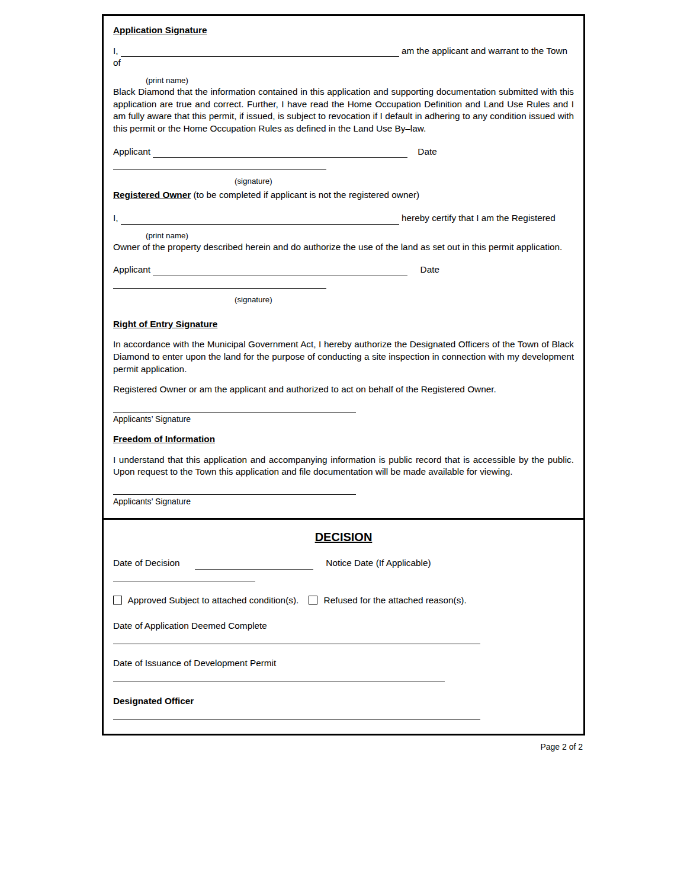Application Signature
I, am the applicant and warrant to the Town of
(print name)
Black Diamond that the information contained in this application and supporting documentation submitted with this application are true and correct. Further, I have read the Home Occupation Definition and Land Use Rules and I am fully aware that this permit, if issued, is subject to revocation if I default in adhering to any condition issued with this permit or the Home Occupation Rules as defined in the Land Use By–law.
Applicant Date
(signature)
Registered Owner (to be completed if applicant is not the registered owner)
I, hereby certify that I am the Registered
(print name)
Owner of the property described herein and do authorize the use of the land as set out in this permit application.
Applicant Date
(signature)
Right of Entry Signature
In accordance with the Municipal Government Act, I hereby authorize the Designated Officers of the Town of Black Diamond to enter upon the land for the purpose of conducting a site inspection in connection with my development permit application.
Registered Owner or am the applicant and authorized to act on behalf of the Registered Owner.
Applicants’ Signature
Freedom of Information
I understand that this application and accompanying information is public record that is accessible by the public. Upon request to the Town this application and file documentation will be made available for viewing.
Applicants’ Signature
DECISION
Date of Decision Notice Date (If Applicable)
Approved Subject to attached condition(s). Refused for the attached reason(s).
Date of Application Deemed Complete
Date of Issuance of Development Permit
Designated Officer
Page 2 of 2